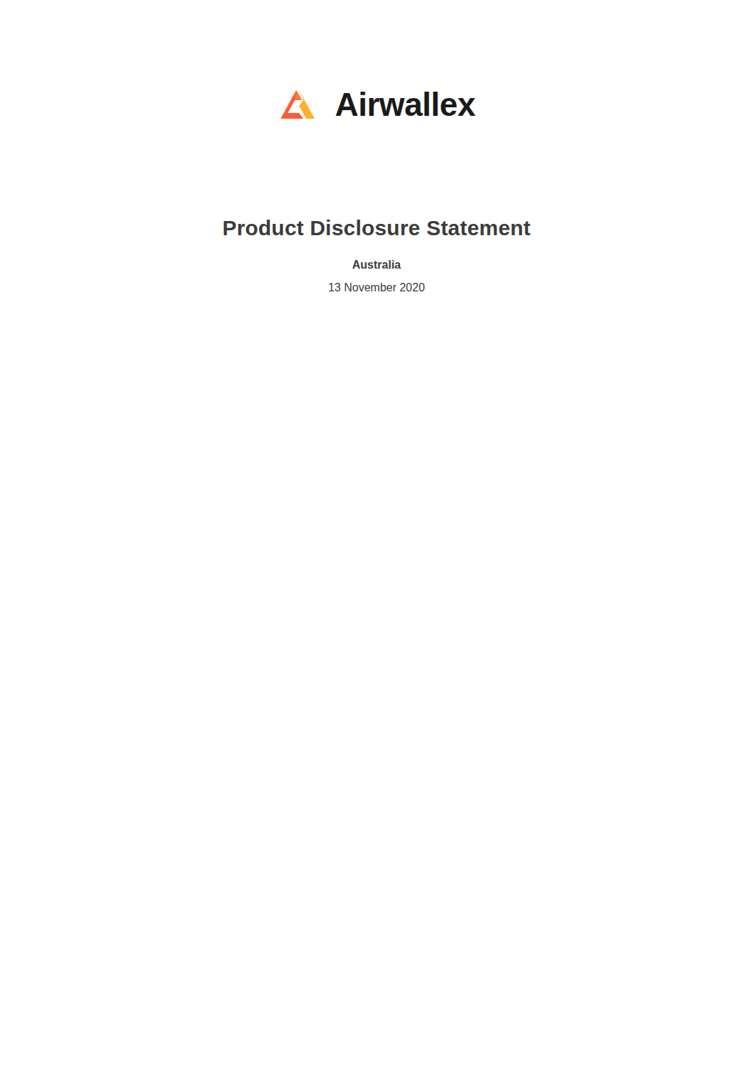Airwallex
Product Disclosure Statement
Australia
13 November 2020